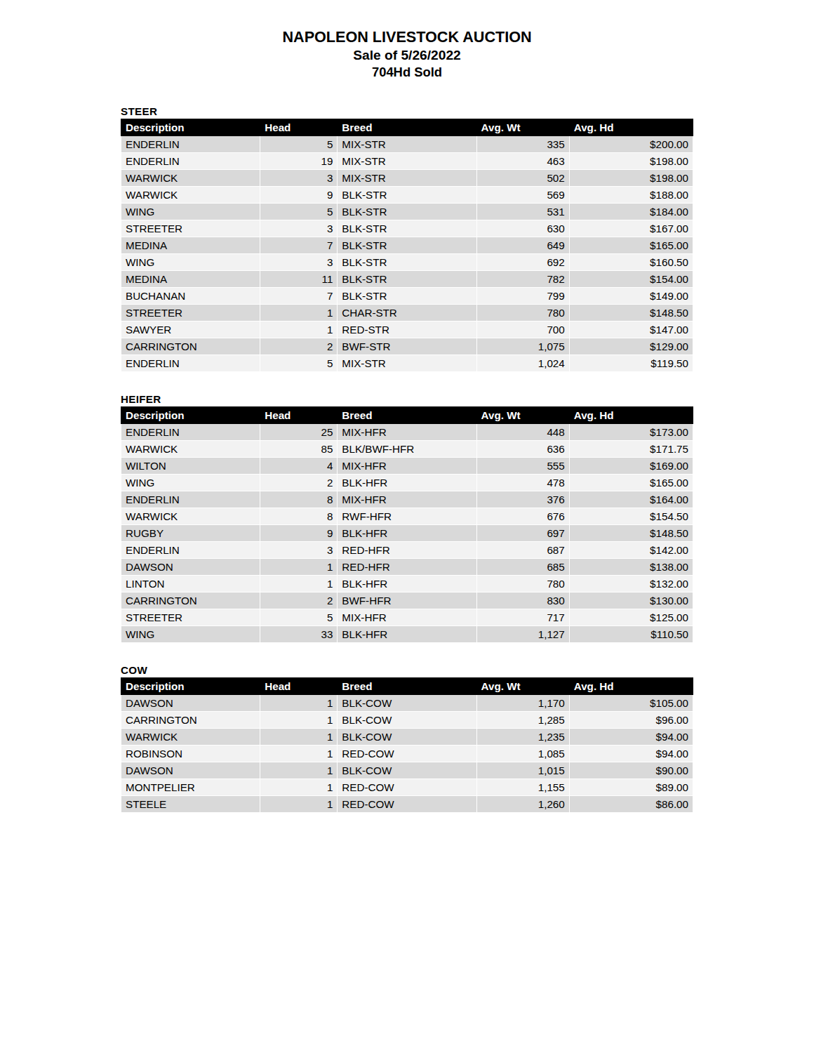NAPOLEON LIVESTOCK AUCTION
Sale of 5/26/2022
704Hd Sold
STEER
| Description | Head | Breed | Avg. Wt | Avg. Hd |
| --- | --- | --- | --- | --- |
| ENDERLIN | 5 | MIX-STR | 335 | $200.00 |
| ENDERLIN | 19 | MIX-STR | 463 | $198.00 |
| WARWICK | 3 | MIX-STR | 502 | $198.00 |
| WARWICK | 9 | BLK-STR | 569 | $188.00 |
| WING | 5 | BLK-STR | 531 | $184.00 |
| STREETER | 3 | BLK-STR | 630 | $167.00 |
| MEDINA | 7 | BLK-STR | 649 | $165.00 |
| WING | 3 | BLK-STR | 692 | $160.50 |
| MEDINA | 11 | BLK-STR | 782 | $154.00 |
| BUCHANAN | 7 | BLK-STR | 799 | $149.00 |
| STREETER | 1 | CHAR-STR | 780 | $148.50 |
| SAWYER | 1 | RED-STR | 700 | $147.00 |
| CARRINGTON | 2 | BWF-STR | 1,075 | $129.00 |
| ENDERLIN | 5 | MIX-STR | 1,024 | $119.50 |
HEIFER
| Description | Head | Breed | Avg. Wt | Avg. Hd |
| --- | --- | --- | --- | --- |
| ENDERLIN | 25 | MIX-HFR | 448 | $173.00 |
| WARWICK | 85 | BLK/BWF-HFR | 636 | $171.75 |
| WILTON | 4 | MIX-HFR | 555 | $169.00 |
| WING | 2 | BLK-HFR | 478 | $165.00 |
| ENDERLIN | 8 | MIX-HFR | 376 | $164.00 |
| WARWICK | 8 | RWF-HFR | 676 | $154.50 |
| RUGBY | 9 | BLK-HFR | 697 | $148.50 |
| ENDERLIN | 3 | RED-HFR | 687 | $142.00 |
| DAWSON | 1 | RED-HFR | 685 | $138.00 |
| LINTON | 1 | BLK-HFR | 780 | $132.00 |
| CARRINGTON | 2 | BWF-HFR | 830 | $130.00 |
| STREETER | 5 | MIX-HFR | 717 | $125.00 |
| WING | 33 | BLK-HFR | 1,127 | $110.50 |
COW
| Description | Head | Breed | Avg. Wt | Avg. Hd |
| --- | --- | --- | --- | --- |
| DAWSON | 1 | BLK-COW | 1,170 | $105.00 |
| CARRINGTON | 1 | BLK-COW | 1,285 | $96.00 |
| WARWICK | 1 | BLK-COW | 1,235 | $94.00 |
| ROBINSON | 1 | RED-COW | 1,085 | $94.00 |
| DAWSON | 1 | BLK-COW | 1,015 | $90.00 |
| MONTPELIER | 1 | RED-COW | 1,155 | $89.00 |
| STEELE | 1 | RED-COW | 1,260 | $86.00 |